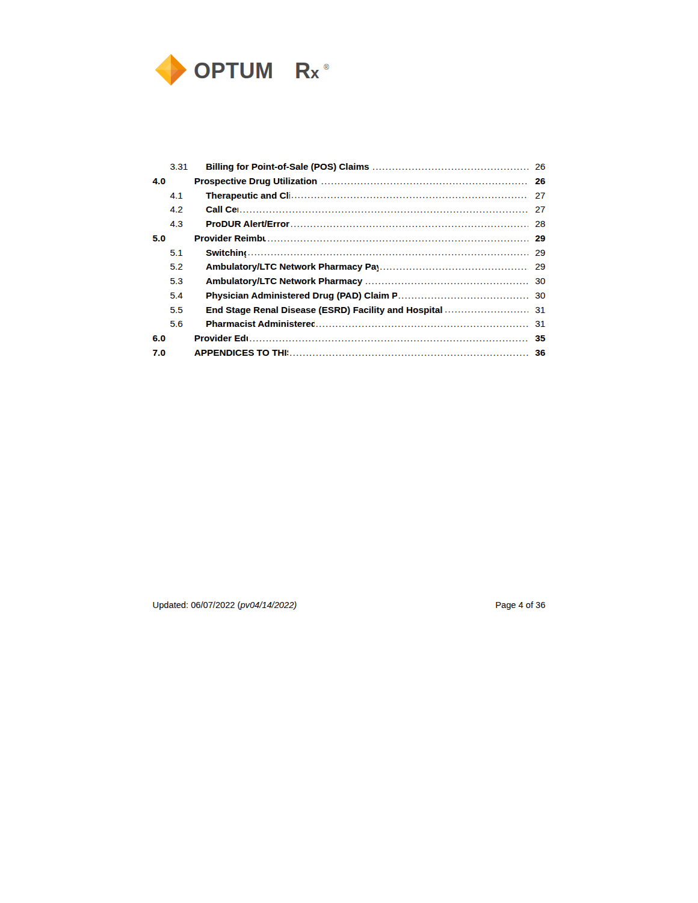OPTUM R x ®
3.31 Billing for Point-of-Sale (POS) Claims exceeding $999,999.99 ............................................................................ 26
4.0 Prospective Drug Utilization Review (ProDUR) ..................................................................................................... 26
4.1 Therapeutic and Clinical Edits ................................................................................................................. 27
4.2 Call Centers ................................................................................................................................................. 27
4.3 ProDUR Alert/Error Messages ................................................................................................................. 28
5.0 Provider Reimbursement ......................................................................................................................... 29
5.1 Switching Fees ............................................................................................................................................. 29
5.2 Ambulatory/LTC Network Pharmacy Payment Algorithms ................................................................. 29
5.3 Ambulatory/LTC Network Pharmacy Dispensing Fees ......................................................................... 30
5.4 Physician Administered Drug (PAD) Claim Payment Algorithms ......................................................... 30
5.5 End Stage Renal Disease (ESRD) Facility and Hospital Based ESRD Claims ................................... 31
5.6 Pharmacist Administered Vaccinations ..................................................................................................... 31
6.0 Provider Education ..................................................................................................................................... 35
7.0 APPENDICES TO THIS MANUAL ............................................................................................................. 36
Updated: 06/07/2022 (pv04/14/2022)
Page 4 of 36